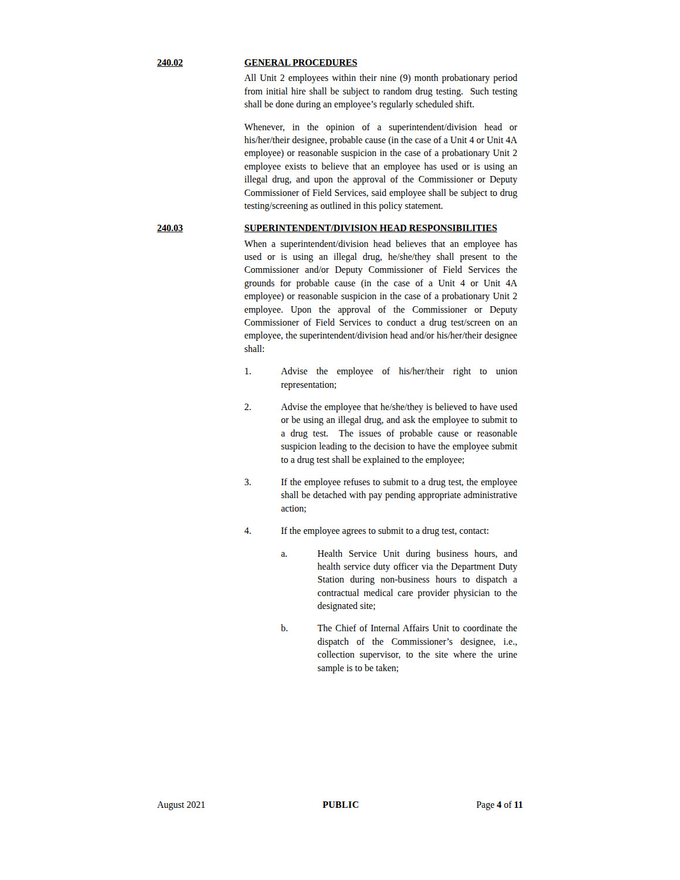240.02
GENERAL PROCEDURES
All Unit 2 employees within their nine (9) month probationary period from initial hire shall be subject to random drug testing. Such testing shall be done during an employee’s regularly scheduled shift.
Whenever, in the opinion of a superintendent/division head or his/her/their designee, probable cause (in the case of a Unit 4 or Unit 4A employee) or reasonable suspicion in the case of a probationary Unit 2 employee exists to believe that an employee has used or is using an illegal drug, and upon the approval of the Commissioner or Deputy Commissioner of Field Services, said employee shall be subject to drug testing/screening as outlined in this policy statement.
240.03
SUPERINTENDENT/DIVISION HEAD RESPONSIBILITIES
When a superintendent/division head believes that an employee has used or is using an illegal drug, he/she/they shall present to the Commissioner and/or Deputy Commissioner of Field Services the grounds for probable cause (in the case of a Unit 4 or Unit 4A employee) or reasonable suspicion in the case of a probationary Unit 2 employee. Upon the approval of the Commissioner or Deputy Commissioner of Field Services to conduct a drug test/screen on an employee, the superintendent/division head and/or his/her/their designee shall:
Advise the employee of his/her/their right to union representation;
Advise the employee that he/she/they is believed to have used or be using an illegal drug, and ask the employee to submit to a drug test. The issues of probable cause or reasonable suspicion leading to the decision to have the employee submit to a drug test shall be explained to the employee;
If the employee refuses to submit to a drug test, the employee shall be detached with pay pending appropriate administrative action;
If the employee agrees to submit to a drug test, contact:
Health Service Unit during business hours, and health service duty officer via the Department Duty Station during non-business hours to dispatch a contractual medical care provider physician to the designated site;
The Chief of Internal Affairs Unit to coordinate the dispatch of the Commissioner’s designee, i.e., collection supervisor, to the site where the urine sample is to be taken;
August 2021
PUBLIC
Page 4 of 11